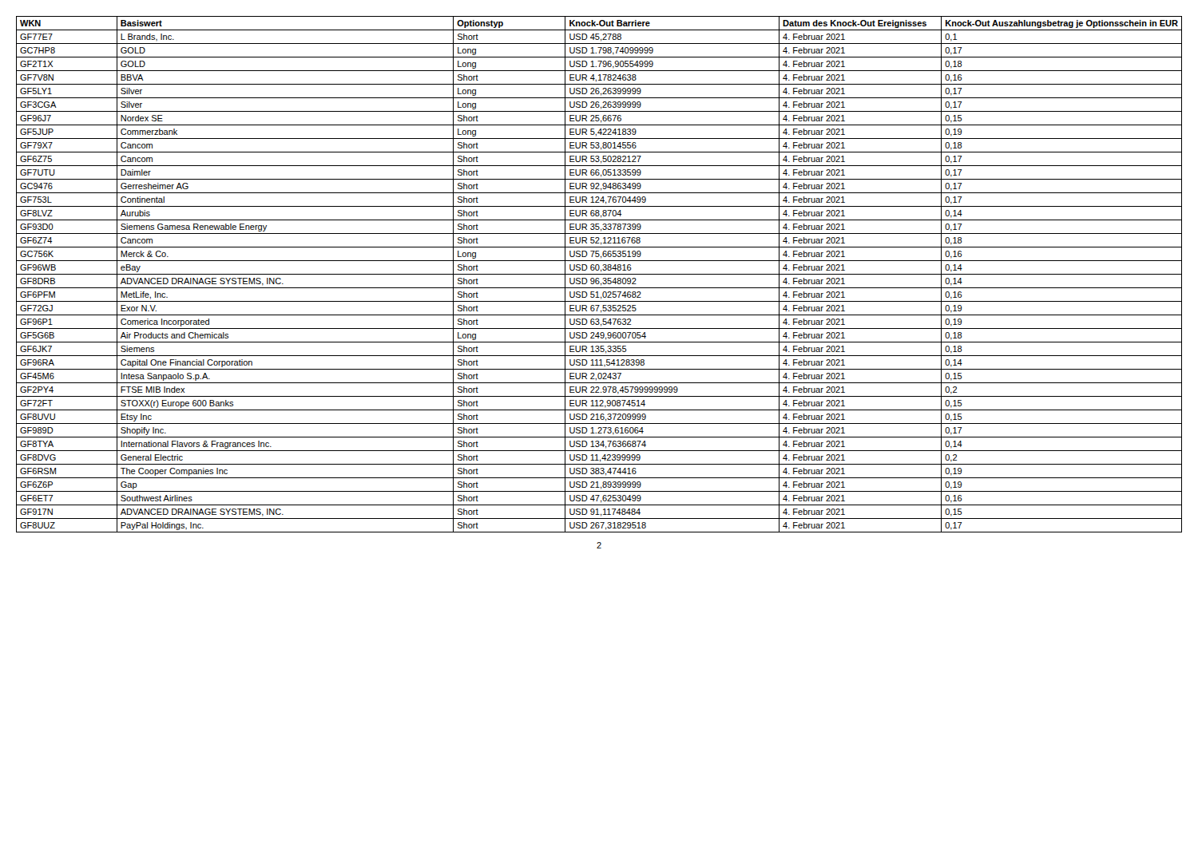| WKN | Basiswert | Optionstyp | Knock-Out Barriere | Datum des Knock-Out Ereignisses | Knock-Out Auszahlungsbetrag je Optionsschein in EUR |
| --- | --- | --- | --- | --- | --- |
| GF77E7 | L Brands, Inc. | Short | USD 45,2788 | 4. Februar 2021 | 0,1 |
| GC7HP8 | GOLD | Long | USD 1.798,74099999 | 4. Februar 2021 | 0,17 |
| GF2T1X | GOLD | Long | USD 1.796,90554999 | 4. Februar 2021 | 0,18 |
| GF7V8N | BBVA | Short | EUR 4,17824638 | 4. Februar 2021 | 0,16 |
| GF5LY1 | Silver | Long | USD 26,26399999 | 4. Februar 2021 | 0,17 |
| GF3CGA | Silver | Long | USD 26,26399999 | 4. Februar 2021 | 0,17 |
| GF96J7 | Nordex SE | Short | EUR 25,6676 | 4. Februar 2021 | 0,15 |
| GF5JUP | Commerzbank | Long | EUR 5,42241839 | 4. Februar 2021 | 0,19 |
| GF79X7 | Cancom | Short | EUR 53,8014556 | 4. Februar 2021 | 0,18 |
| GF6Z75 | Cancom | Short | EUR 53,50282127 | 4. Februar 2021 | 0,17 |
| GF7UTU | Daimler | Short | EUR 66,05133599 | 4. Februar 2021 | 0,17 |
| GC9476 | Gerresheimer AG | Short | EUR 92,94863499 | 4. Februar 2021 | 0,17 |
| GF753L | Continental | Short | EUR 124,76704499 | 4. Februar 2021 | 0,17 |
| GF8LVZ | Aurubis | Short | EUR 68,8704 | 4. Februar 2021 | 0,14 |
| GF93D0 | Siemens Gamesa Renewable Energy | Short | EUR 35,33787399 | 4. Februar 2021 | 0,17 |
| GF6Z74 | Cancom | Short | EUR 52,12116768 | 4. Februar 2021 | 0,18 |
| GC756K | Merck & Co. | Long | USD 75,66535199 | 4. Februar 2021 | 0,16 |
| GF96WB | eBay | Short | USD 60,384816 | 4. Februar 2021 | 0,14 |
| GF8DRB | ADVANCED DRAINAGE SYSTEMS, INC. | Short | USD 96,3548092 | 4. Februar 2021 | 0,14 |
| GF6PFM | MetLife, Inc. | Short | USD 51,02574682 | 4. Februar 2021 | 0,16 |
| GF72GJ | Exor N.V. | Short | EUR 67,5352525 | 4. Februar 2021 | 0,19 |
| GF96P1 | Comerica Incorporated | Short | USD 63,547632 | 4. Februar 2021 | 0,19 |
| GF5G6B | Air Products and Chemicals | Long | USD 249,96007054 | 4. Februar 2021 | 0,18 |
| GF6JK7 | Siemens | Short | EUR 135,3355 | 4. Februar 2021 | 0,18 |
| GF96RA | Capital One Financial Corporation | Short | USD 111,54128398 | 4. Februar 2021 | 0,14 |
| GF45M6 | Intesa Sanpaolo S.p.A. | Short | EUR 2,02437 | 4. Februar 2021 | 0,15 |
| GF2PY4 | FTSE MIB Index | Short | EUR 22.978,457999999999 | 4. Februar 2021 | 0,2 |
| GF72FT | STOXX(r) Europe 600 Banks | Short | EUR 112,90874514 | 4. Februar 2021 | 0,15 |
| GF8UVU | Etsy Inc | Short | USD 216,37209999 | 4. Februar 2021 | 0,15 |
| GF989D | Shopify Inc. | Short | USD 1.273,616064 | 4. Februar 2021 | 0,17 |
| GF8TYA | International Flavors & Fragrances Inc. | Short | USD 134,76366874 | 4. Februar 2021 | 0,14 |
| GF8DVG | General Electric | Short | USD 11,42399999 | 4. Februar 2021 | 0,2 |
| GF6RSM | The Cooper Companies Inc | Short | USD 383,474416 | 4. Februar 2021 | 0,19 |
| GF6Z6P | Gap | Short | USD 21,89399999 | 4. Februar 2021 | 0,19 |
| GF6ET7 | Southwest Airlines | Short | USD 47,62530499 | 4. Februar 2021 | 0,16 |
| GF917N | ADVANCED DRAINAGE SYSTEMS, INC. | Short | USD 91,11748484 | 4. Februar 2021 | 0,15 |
| GF8UUZ | PayPal Holdings, Inc. | Short | USD 267,31829518 | 4. Februar 2021 | 0,17 |
2